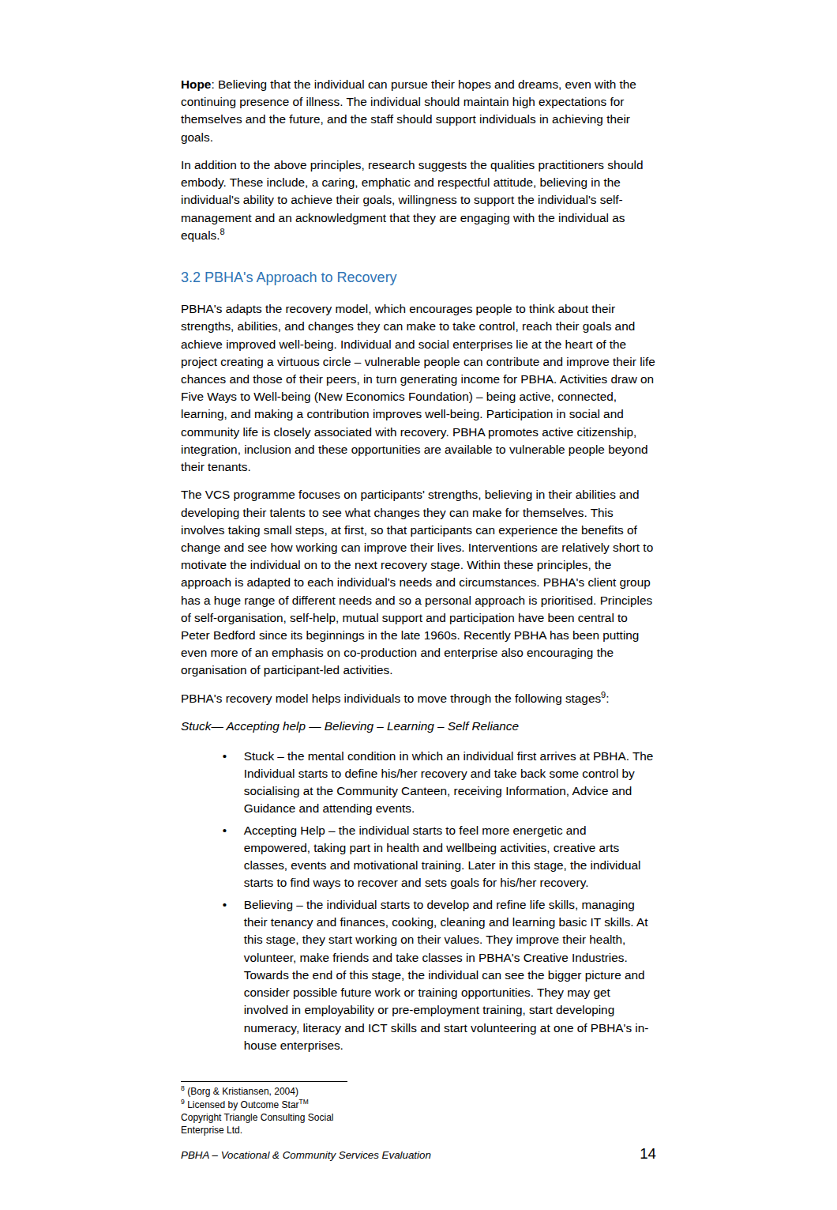Hope: Believing that the individual can pursue their hopes and dreams, even with the continuing presence of illness. The individual should maintain high expectations for themselves and the future, and the staff should support individuals in achieving their goals.
In addition to the above principles, research suggests the qualities practitioners should embody. These include, a caring, emphatic and respectful attitude, believing in the individual's ability to achieve their goals, willingness to support the individual's self-management and an acknowledgment that they are engaging with the individual as equals.8
3.2 PBHA's Approach to Recovery
PBHA's adapts the recovery model, which encourages people to think about their strengths, abilities, and changes they can make to take control, reach their goals and achieve improved well-being. Individual and social enterprises lie at the heart of the project creating a virtuous circle – vulnerable people can contribute and improve their life chances and those of their peers, in turn generating income for PBHA. Activities draw on Five Ways to Well-being (New Economics Foundation) – being active, connected, learning, and making a contribution improves well-being. Participation in social and community life is closely associated with recovery. PBHA promotes active citizenship, integration, inclusion and these opportunities are available to vulnerable people beyond their tenants.
The VCS programme focuses on participants' strengths, believing in their abilities and developing their talents to see what changes they can make for themselves. This involves taking small steps, at first, so that participants can experience the benefits of change and see how working can improve their lives. Interventions are relatively short to motivate the individual on to the next recovery stage. Within these principles, the approach is adapted to each individual's needs and circumstances. PBHA's client group has a huge range of different needs and so a personal approach is prioritised. Principles of self-organisation, self-help, mutual support and participation have been central to Peter Bedford since its beginnings in the late 1960s. Recently PBHA has been putting even more of an emphasis on co-production and enterprise also encouraging the organisation of participant-led activities.
PBHA's recovery model helps individuals to move through the following stages9:
Stuck— Accepting help — Believing – Learning – Self Reliance
Stuck – the mental condition in which an individual first arrives at PBHA. The Individual starts to define his/her recovery and take back some control by socialising at the Community Canteen, receiving Information, Advice and Guidance and attending events.
Accepting Help – the individual starts to feel more energetic and empowered, taking part in health and wellbeing activities, creative arts classes, events and motivational training. Later in this stage, the individual starts to find ways to recover and sets goals for his/her recovery.
Believing – the individual starts to develop and refine life skills, managing their tenancy and finances, cooking, cleaning and learning basic IT skills. At this stage, they start working on their values. They improve their health, volunteer, make friends and take classes in PBHA's Creative Industries. Towards the end of this stage, the individual can see the bigger picture and consider possible future work or training opportunities. They may get involved in employability or pre-employment training, start developing numeracy, literacy and ICT skills and start volunteering at one of PBHA's in-house enterprises.
8 (Borg & Kristiansen, 2004)
9 Licensed by Outcome StarTM Copyright Triangle Consulting Social Enterprise Ltd.
PBHA – Vocational & Community Services Evaluation
14